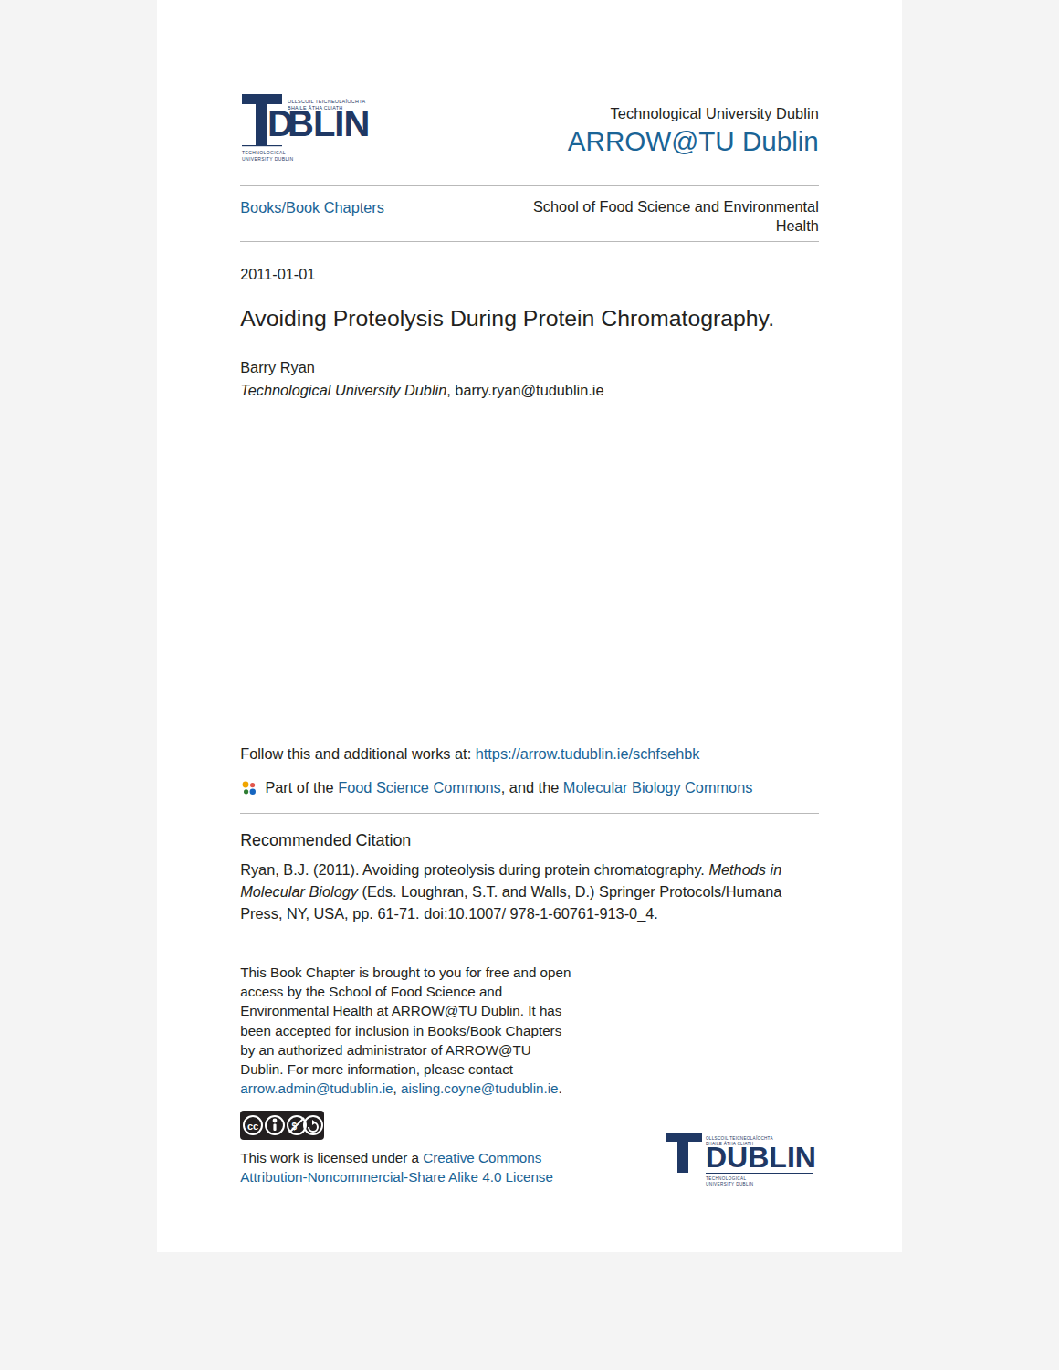BLIN D OLLSCOIL TEICNEOLAÍOCHTA BHAILE ÁTHA CLIATH TECHNOLOGICAL UNIVERSITY DUBLIN
Technological University Dublin
ARROW@TU Dublin
Books/Book Chapters
School of Food Science and Environmental Health
2011-01-01
Avoiding Proteolysis During Protein Chromatography.
Barry Ryan
Technological University Dublin, barry.ryan@tudublin.ie
Follow this and additional works at: https://arrow.tudublin.ie/schfsehbk
Part of the Food Science Commons, and the Molecular Biology Commons
Recommended Citation
Ryan, B.J. (2011). Avoiding proteolysis during protein chromatography. Methods in Molecular Biology (Eds. Loughran, S.T. and Walls, D.) Springer Protocols/Humana Press, NY, USA, pp. 61-71. doi:10.1007/ 978-1-60761-913-0_4.
This Book Chapter is brought to you for free and open access by the School of Food Science and Environmental Health at ARROW@TU Dublin. It has been accepted for inclusion in Books/Book Chapters by an authorized administrator of ARROW@TU Dublin. For more information, please contact arrow.admin@tudublin.ie, aisling.coyne@tudublin.ie.
cc $
This work is licensed under a Creative Commons Attribution-Noncommercial-Share Alike 4.0 License
DUBLIN OLLSCOIL TEICNEOLAÍOCHTA BHAILE ÁTHA CLIATH TECHNOLOGICAL UNIVERSITY DUBLIN